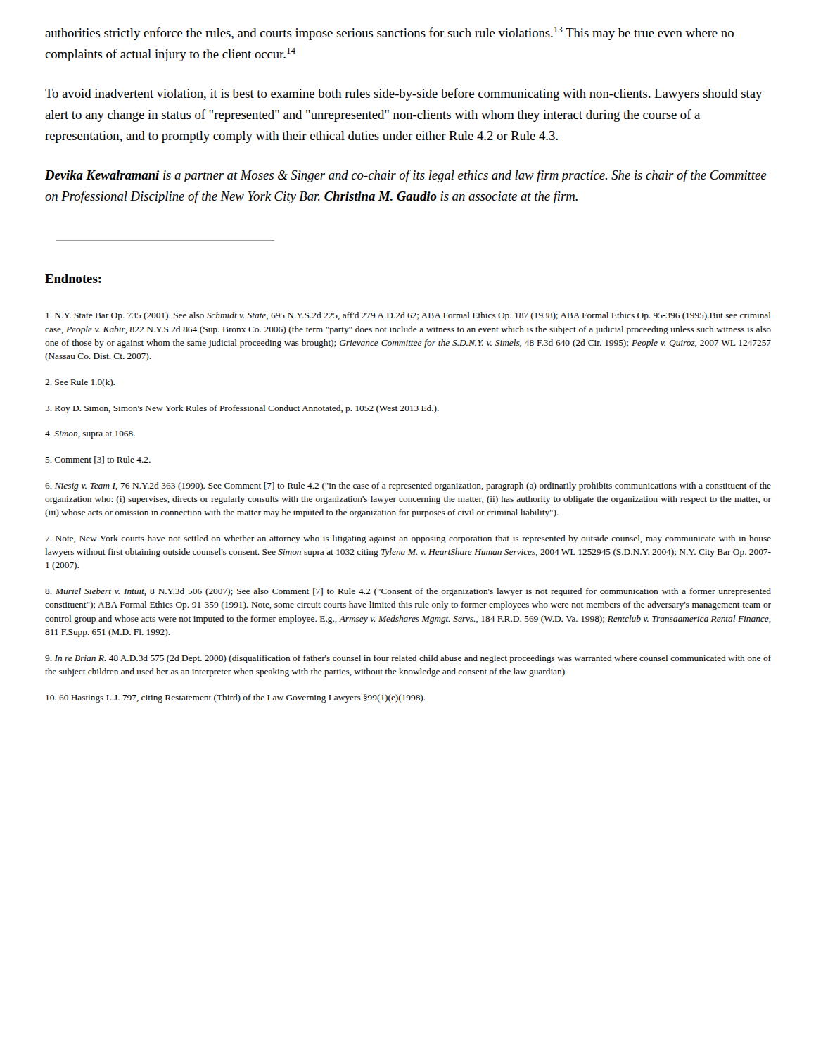authorities strictly enforce the rules, and courts impose serious sanctions for such rule violations.13 This may be true even where no complaints of actual injury to the client occur.14
To avoid inadvertent violation, it is best to examine both rules side-by-side before communicating with non-clients. Lawyers should stay alert to any change in status of "represented" and "unrepresented" non-clients with whom they interact during the course of a representation, and to promptly comply with their ethical duties under either Rule 4.2 or Rule 4.3.
Devika Kewalramani is a partner at Moses & Singer and co-chair of its legal ethics and law firm practice. She is chair of the Committee on Professional Discipline of the New York City Bar. Christina M. Gaudio is an associate at the firm.
Endnotes:
1. N.Y. State Bar Op. 735 (2001). See also Schmidt v. State, 695 N.Y.S.2d 225, aff'd 279 A.D.2d 62; ABA Formal Ethics Op. 187 (1938); ABA Formal Ethics Op. 95-396 (1995).But see criminal case, People v. Kabir, 822 N.Y.S.2d 864 (Sup. Bronx Co. 2006) (the term "party" does not include a witness to an event which is the subject of a judicial proceeding unless such witness is also one of those by or against whom the same judicial proceeding was brought); Grievance Committee for the S.D.N.Y. v. Simels, 48 F.3d 640 (2d Cir. 1995); People v. Quiroz, 2007 WL 1247257 (Nassau Co. Dist. Ct. 2007).
2. See Rule 1.0(k).
3. Roy D. Simon, Simon's New York Rules of Professional Conduct Annotated, p. 1052 (West 2013 Ed.).
4. Simon, supra at 1068.
5. Comment [3] to Rule 4.2.
6. Niesig v. Team I, 76 N.Y.2d 363 (1990). See Comment [7] to Rule 4.2 ("in the case of a represented organization, paragraph (a) ordinarily prohibits communications with a constituent of the organization who: (i) supervises, directs or regularly consults with the organization's lawyer concerning the matter, (ii) has authority to obligate the organization with respect to the matter, or (iii) whose acts or omission in connection with the matter may be imputed to the organization for purposes of civil or criminal liability").
7. Note, New York courts have not settled on whether an attorney who is litigating against an opposing corporation that is represented by outside counsel, may communicate with in-house lawyers without first obtaining outside counsel's consent. See Simon supra at 1032 citing Tylena M. v. HeartShare Human Services, 2004 WL 1252945 (S.D.N.Y. 2004); N.Y. City Bar Op. 2007-1 (2007).
8. Muriel Siebert v. Intuit, 8 N.Y.3d 506 (2007); See also Comment [7] to Rule 4.2 ("Consent of the organization's lawyer is not required for communication with a former unrepresented constituent"); ABA Formal Ethics Op. 91-359 (1991). Note, some circuit courts have limited this rule only to former employees who were not members of the adversary's management team or control group and whose acts were not imputed to the former employee. E.g., Armsey v. Medshares Mgmgt. Servs., 184 F.R.D. 569 (W.D. Va. 1998); Rentclub v. Transaamerica Rental Finance, 811 F.Supp. 651 (M.D. Fl. 1992).
9. In re Brian R. 48 A.D.3d 575 (2d Dept. 2008) (disqualification of father's counsel in four related child abuse and neglect proceedings was warranted where counsel communicated with one of the subject children and used her as an interpreter when speaking with the parties, without the knowledge and consent of the law guardian).
10. 60 Hastings L.J. 797, citing Restatement (Third) of the Law Governing Lawyers §99(1)(e)(1998).